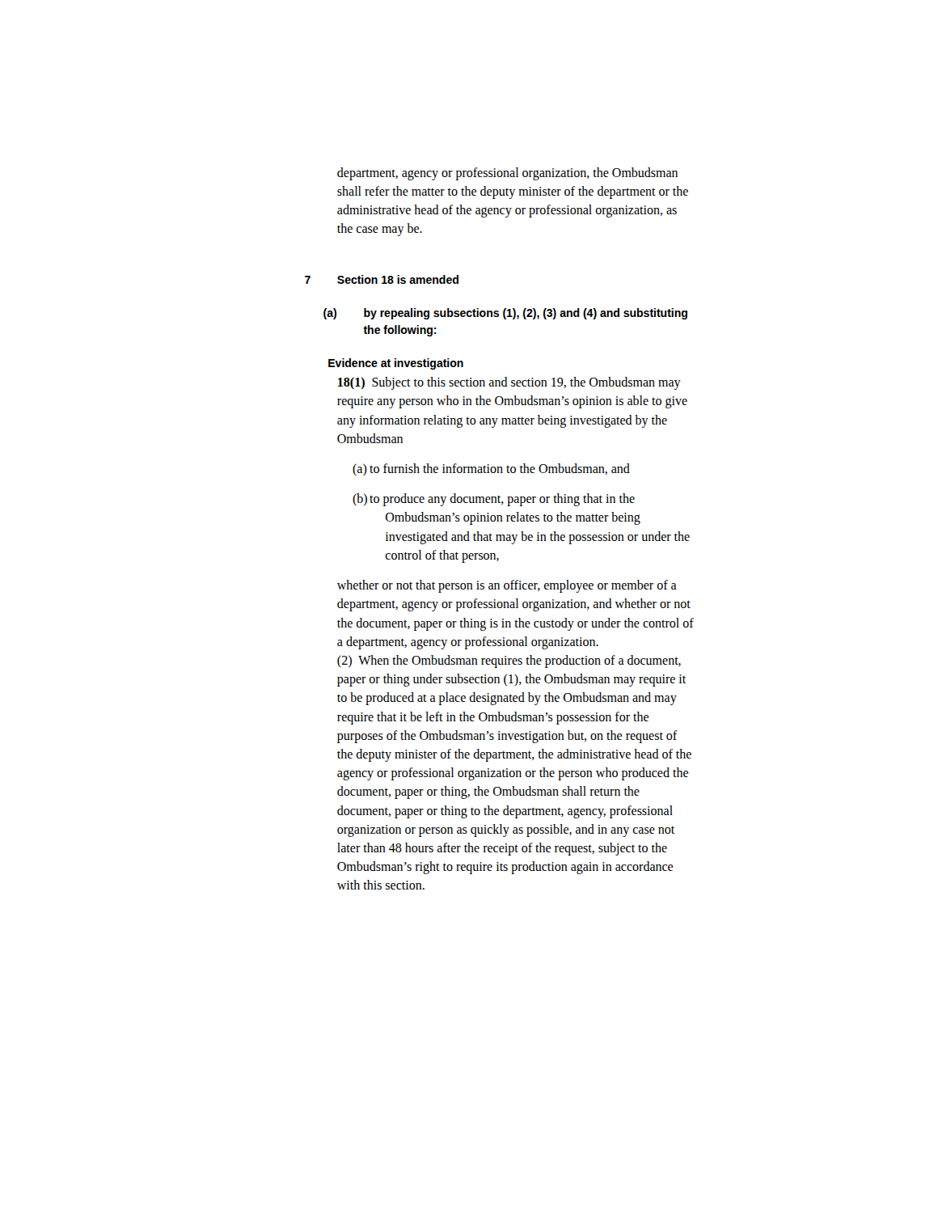department, agency or professional organization, the Ombudsman shall refer the matter to the deputy minister of the department or the administrative head of the agency or professional organization, as the case may be.
7 Section 18 is amended
(a) by repealing subsections (1), (2), (3) and (4) and substituting the following:
Evidence at investigation
18(1) Subject to this section and section 19, the Ombudsman may require any person who in the Ombudsman’s opinion is able to give any information relating to any matter being investigated by the Ombudsman
(a) to furnish the information to the Ombudsman, and
(b) to produce any document, paper or thing that in the Ombudsman’s opinion relates to the matter being investigated and that may be in the possession or under the control of that person,
whether or not that person is an officer, employee or member of a department, agency or professional organization, and whether or not the document, paper or thing is in the custody or under the control of a department, agency or professional organization.
(2) When the Ombudsman requires the production of a document, paper or thing under subsection (1), the Ombudsman may require it to be produced at a place designated by the Ombudsman and may require that it be left in the Ombudsman’s possession for the purposes of the Ombudsman’s investigation but, on the request of the deputy minister of the department, the administrative head of the agency or professional organization or the person who produced the document, paper or thing, the Ombudsman shall return the document, paper or thing to the department, agency, professional organization or person as quickly as possible, and in any case not later than 48 hours after the receipt of the request, subject to the Ombudsman’s right to require its production again in accordance with this section.